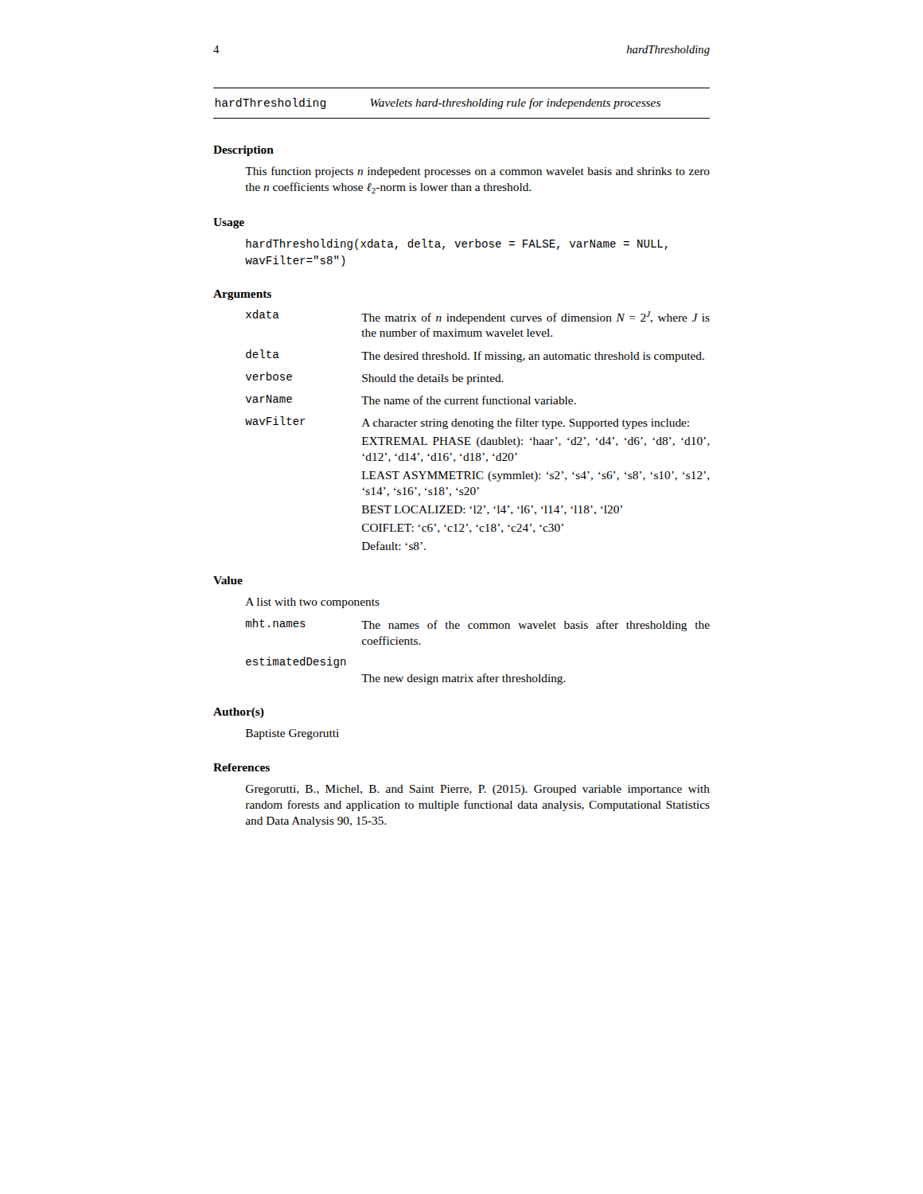4 hardThresholding
| hardThresholding | Wavelets hard-thresholding rule for independents processes |
Description
This function projects n indepedent processes on a common wavelet basis and shrinks to zero the n coefficients whose ℓ 2-norm is lower than a threshold.
Usage
hardThresholding(xdata, delta, verbose = FALSE, varName = NULL, wavFilter="s8")
Arguments
xdata
The matrix of n independent curves of dimension N = 2J, where J is the number of maximum wavelet level.
delta
The desired threshold. If missing, an automatic threshold is computed.
verbose
Should the details be printed.
varName
The name of the current functional variable.
wavFilter
A character string denoting the filter type. Supported types include:
EXTREMAL PHASE (daublet): ‘haar’, ‘d2’, ‘d4’, ‘d6’, ‘d8’, ‘d10’, ‘d12’, ‘d14’, ‘d16’, ‘d18’, ‘d20’
LEAST ASYMMETRIC (symmlet): ‘s2’, ‘s4’, ‘s6’, ‘s8’, ‘s10’, ‘s12’, ‘s14’, ‘s16’, ‘s18’, ‘s20’
BEST LOCALIZED: ‘l2’, ‘l4’, ‘l6’, ‘l14’, ‘l18’, ‘l20’
COIFLET: ‘c6’, ‘c12’, ‘c18’, ‘c24’, ‘c30’
Default: ‘s8’.
Value
A list with two components
mht.names
The names of the common wavelet basis after thresholding the coefficients.
estimatedDesign
The new design matrix after thresholding.
Author(s)
Baptiste Gregorutti
References
Gregorutti, B., Michel, B. and Saint Pierre, P. (2015). Grouped variable importance with random forests and application to multiple functional data analysis, Computational Statistics and Data Analysis 90, 15-35.